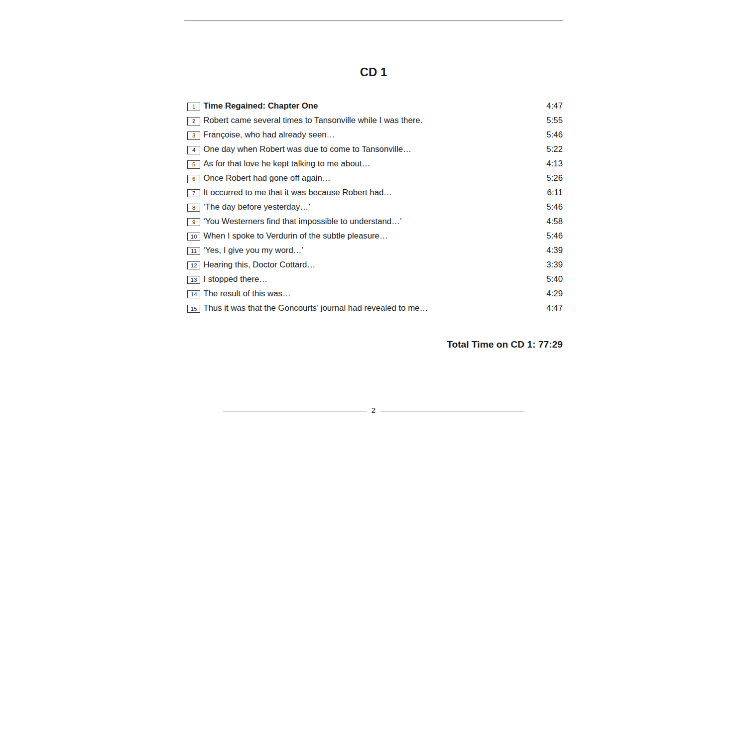CD 1
| 1 | Time Regained: Chapter One | 4:47 |
| 2 | Robert came several times to Tansonville while I was there. | 5:55 |
| 3 | Françoise, who had already seen… | 5:46 |
| 4 | One day when Robert was due to come to Tansonville… | 5:22 |
| 5 | As for that love he kept talking to me about… | 4:13 |
| 6 | Once Robert had gone off again… | 5:26 |
| 7 | It occurred to me that it was because Robert had… | 6:11 |
| 8 | ‘The day before yesterday…’ | 5:46 |
| 9 | ‘You Westerners find that impossible to understand…’ | 4:58 |
| 10 | When I spoke to Verdurin of the subtle pleasure… | 5:46 |
| 11 | ‘Yes, I give you my word…’ | 4:39 |
| 12 | Hearing this, Doctor Cottard… | 3:39 |
| 13 | I stopped there… | 5:40 |
| 14 | The result of this was… | 4:29 |
| 15 | Thus it was that the Goncourts’ journal had revealed to me… | 4:47 |
Total Time on CD 1: 77:29
2